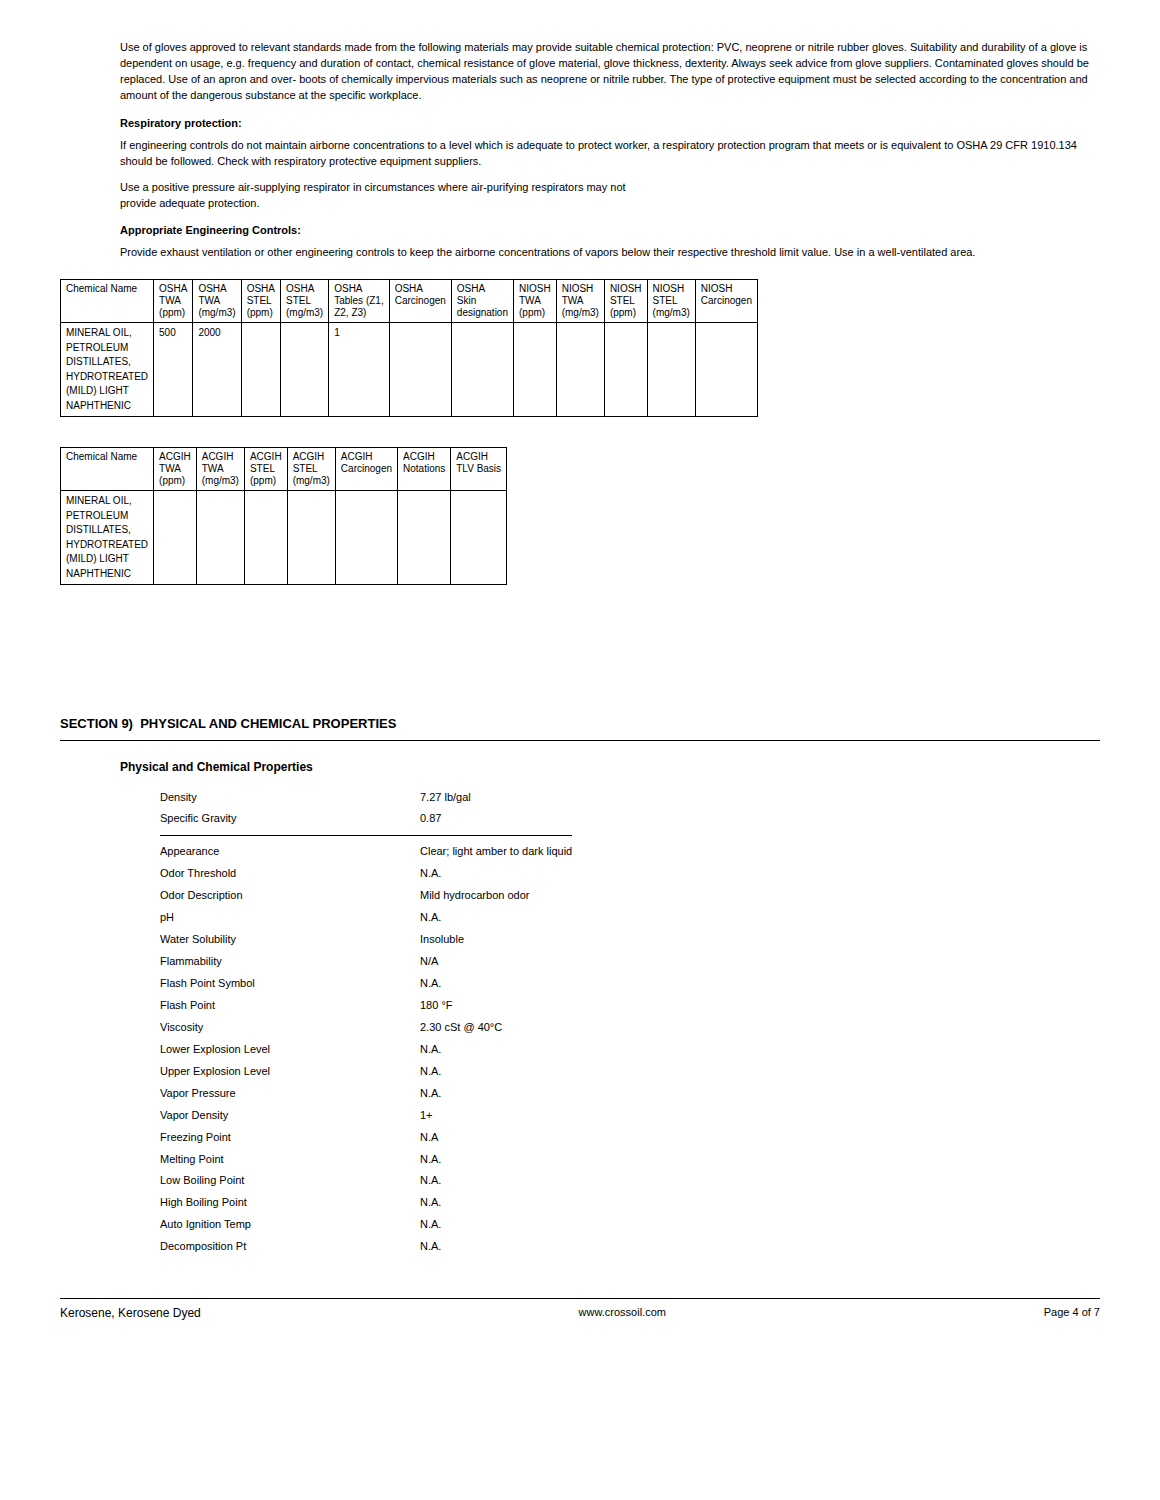Use of gloves approved to relevant standards made from the following materials may provide suitable chemical protection: PVC, neoprene or nitrile rubber gloves. Suitability and durability of a glove is dependent on usage, e.g. frequency and duration of contact, chemical resistance of glove material, glove thickness, dexterity. Always seek advice from glove suppliers. Contaminated gloves should be replaced. Use of an apron and over- boots of chemically impervious materials such as neoprene or nitrile rubber. The type of protective equipment must be selected according to the concentration and amount of the dangerous substance at the specific workplace.
Respiratory protection:
If engineering controls do not maintain airborne concentrations to a level which is adequate to protect worker, a respiratory protection program that meets or is equivalent to OSHA 29 CFR 1910.134 should be followed. Check with respiratory protective equipment suppliers.
Use a positive pressure air-supplying respirator in circumstances where air-purifying respirators may not
provide adequate protection.
Appropriate Engineering Controls:
Provide exhaust ventilation or other engineering controls to keep the airborne concentrations of vapors below their respective threshold limit value. Use in a well-ventilated area.
| Chemical Name | OSHA TWA (ppm) | OSHA TWA (mg/m3) | OSHA STEL (ppm) | OSHA STEL (mg/m3) | OSHA Tables (Z1, Z2, Z3) | OSHA Carcinogen | OSHA Skin designation | NIOSH TWA (ppm) | NIOSH TWA (mg/m3) | NIOSH STEL (ppm) | NIOSH STEL (mg/m3) | NIOSH Carcinogen |
| --- | --- | --- | --- | --- | --- | --- | --- | --- | --- | --- | --- | --- |
| MINERAL OIL, PETROLEUM DISTILLATES, HYDROTREATED (MILD) LIGHT NAPHTHENIC | 500 | 2000 | | | 1 | | | | | | | |
| Chemical Name | ACGIH TWA (ppm) | ACGIH TWA (mg/m3) | ACGIH STEL (ppm) | ACGIH STEL (mg/m3) | ACGIH Carcinogen | ACGIH Notations | ACGIH TLV Basis |
| --- | --- | --- | --- | --- | --- | --- | --- |
| MINERAL OIL, PETROLEUM DISTILLATES, HYDROTREATED (MILD) LIGHT NAPHTHENIC | | | | | | | |
SECTION 9) PHYSICAL AND CHEMICAL PROPERTIES
Physical and Chemical Properties
| Density | 7.27 lb/gal |
| Specific Gravity | 0.87 |
| Appearance | Clear; light amber to dark liquid |
| Odor Threshold | N.A. |
| Odor Description | Mild hydrocarbon odor |
| pH | N.A. |
| Water Solubility | Insoluble |
| Flammability | N/A |
| Flash Point Symbol | N.A. |
| Flash Point | 180 °F |
| Viscosity | 2.30 cSt @ 40°C |
| Lower Explosion Level | N.A. |
| Upper Explosion Level | N.A. |
| Vapor Pressure | N.A. |
| Vapor Density | 1+ |
| Freezing Point | N.A |
| Melting Point | N.A. |
| Low Boiling Point | N.A. |
| High Boiling Point | N.A. |
| Auto Ignition Temp | N.A. |
| Decomposition Pt | N.A. |
Kerosene, Kerosene Dyed
www.crossoil.com
Page 4 of 7